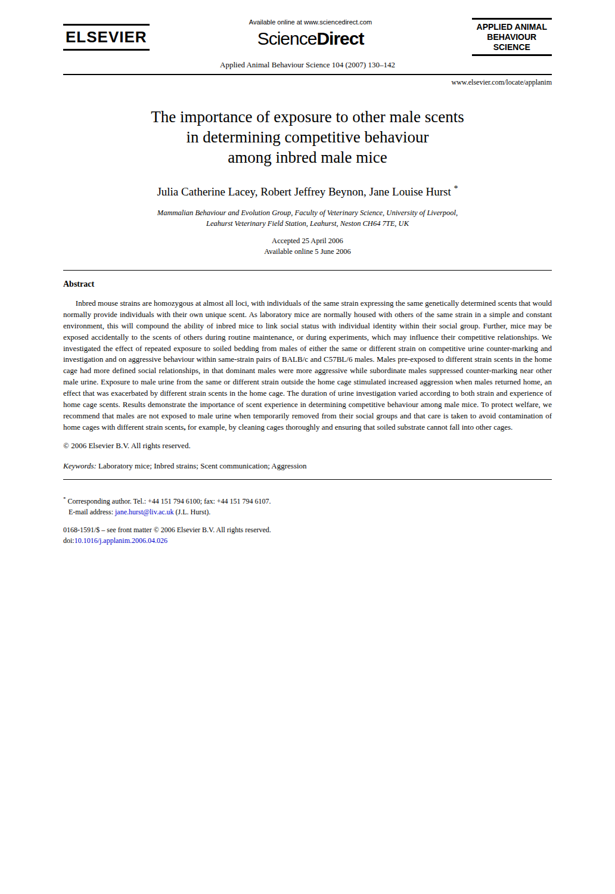ELSEVIER
Available online at www.sciencedirect.com
Science Direct
APPLIED ANIMAL
BEHAVIOUR
SCIENCE
Applied Animal Behaviour Science 104 (2007) 130–142
www.elsevier.com/locate/applanim
The importance of exposure to other male scents
in determining competitive behaviour
among inbred male mice
Julia Catherine Lacey, Robert Jeffrey Beynon, Jane Louise Hurst *
Mammalian Behaviour and Evolution Group, Faculty of Veterinary Science, University of Liverpool,
Leahurst Veterinary Field Station, Leahurst, Neston CH64 7TE, UK
Accepted 25 April 2006
Available online 5 June 2006
Abstract
Inbred mouse strains are homozygous at almost all loci, with individuals of the same strain expressing the same genetically determined scents that would normally provide individuals with their own unique scent. As laboratory mice are normally housed with others of the same strain in a simple and constant environment, this will compound the ability of inbred mice to link social status with individual identity within their social group. Further, mice may be exposed accidentally to the scents of others during routine maintenance, or during experiments, which may influence their competitive relationships. We investigated the effect of repeated exposure to soiled bedding from males of either the same or different strain on competitive urine counter-marking and investigation and on aggressive behaviour within same-strain pairs of BALB/c and C57BL/6 males. Males pre-exposed to different strain scents in the home cage had more defined social relationships, in that dominant males were more aggressive while subordinate males suppressed counter-marking near other male urine. Exposure to male urine from the same or different strain outside the home cage stimulated increased aggression when males returned home, an effect that was exacerbated by different strain scents in the home cage. The duration of urine investigation varied according to both strain and experience of home cage scents. Results demonstrate the importance of scent experience in determining competitive behaviour among male mice. To protect welfare, we recommend that males are not exposed to male urine when temporarily removed from their social groups and that care is taken to avoid contamination of home cages with different strain scents, for example, by cleaning cages thoroughly and ensuring that soiled substrate cannot fall into other cages.
© 2006 Elsevier B.V. All rights reserved.
Keywords: Laboratory mice; Inbred strains; Scent communication; Aggression
* Corresponding author. Tel.: +44 151 794 6100; fax: +44 151 794 6107.
E-mail address: jane.hurst@liv.ac.uk (J.L. Hurst).
0168-1591/$ – see front matter © 2006 Elsevier B.V. All rights reserved.
doi:10.1016/j.applanim.2006.04.026